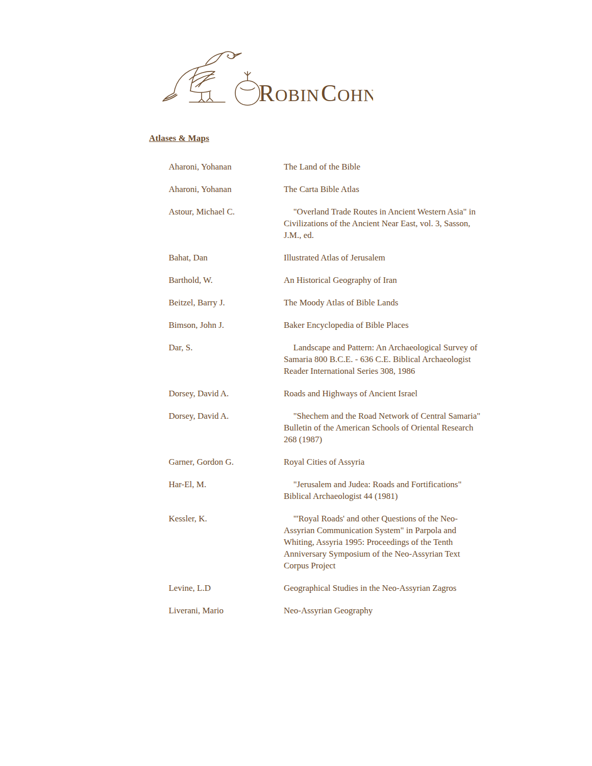Robin Cohn R OBIN C OHN
Atlases & Maps
| Aharoni, Yohanan | The Land of the Bible |
| Aharoni, Yohanan | The Carta Bible Atlas |
| Astour, Michael C. | "Overland Trade Routes in Ancient Western Asia" in Civilizations of the Ancient Near East, vol. 3, Sasson, J.M., ed. |
| Bahat, Dan | Illustrated Atlas of Jerusalem |
| Barthold, W. | An Historical Geography of Iran |
| Beitzel, Barry J. | The Moody Atlas of Bible Lands |
| Bimson, John J. | Baker Encyclopedia of Bible Places |
| Dar, S. | Landscape and Pattern: An Archaeological Survey of Samaria 800 B.C.E. - 636 C.E. Biblical Archaeologist Reader International Series 308, 1986 |
| Dorsey, David A. | Roads and Highways of Ancient Israel |
| Dorsey, David A. | "Shechem and the Road Network of Central Samaria" Bulletin of the American Schools of Oriental Research 268 (1987) |
| Garner, Gordon G. | Royal Cities of Assyria |
| Har-El, M. | "Jerusalem and Judea: Roads and Fortifications" Biblical Archaeologist 44 (1981) |
| Kessler, K. | "'Royal Roads' and other Questions of the Neo-Assyrian Communication System" in Parpola and Whiting, Assyria 1995: Proceedings of the Tenth Anniversary Symposium of the Neo-Assyrian Text Corpus Project |
| Levine, L.D | Geographical Studies in the Neo-Assyrian Zagros |
| Liverani, Mario | Neo-Assyrian Geography |